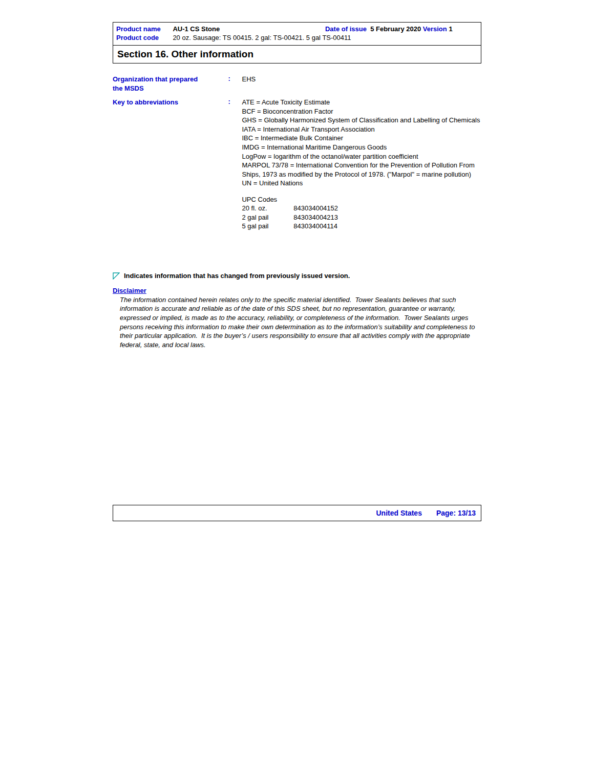| Product name | AU-1 CS Stone | Date of issue 5 February 2020 Version 1 |
| Product code | 20 oz. Sausage: TS 00415. 2 gal: TS-00421. 5 gal TS-00411 |
Section 16. Other information
| Organization that prepared the MSDS | : | EHS |
| Key to abbreviations | : | ATE = Acute Toxicity Estimate BCF = Bioconcentration Factor GHS = Globally Harmonized System of Classification and Labelling of Chemicals IATA = International Air Transport Association IBC = Intermediate Bulk Container IMDG = International Maritime Dangerous Goods LogPow = logarithm of the octanol/water partition coefficient MARPOL 73/78 = International Convention for the Prevention of Pollution From Ships, 1973 as modified by the Protocol of 1978. ("Marpol" = marine pollution) UN = United Nations UPC Codes 20 fl. oz. 843034004152 2 gal pail 843034004213 5 gal pail 843034004114 |
Indicates information that has changed from previously issued version.
Disclaimer
The information contained herein relates only to the specific material identified. Tower Sealants believes that such information is accurate and reliable as of the date of this SDS sheet, but no representation, guarantee or warranty, expressed or implied, is made as to the accuracy, reliability, or completeness of the information. Tower Sealants urges persons receiving this information to make their own determination as to the information’s suitability and completeness to their particular application. It is the buyer’s / users responsibility to ensure that all activities comply with the appropriate federal, state, and local laws.
United States Page: 13/13